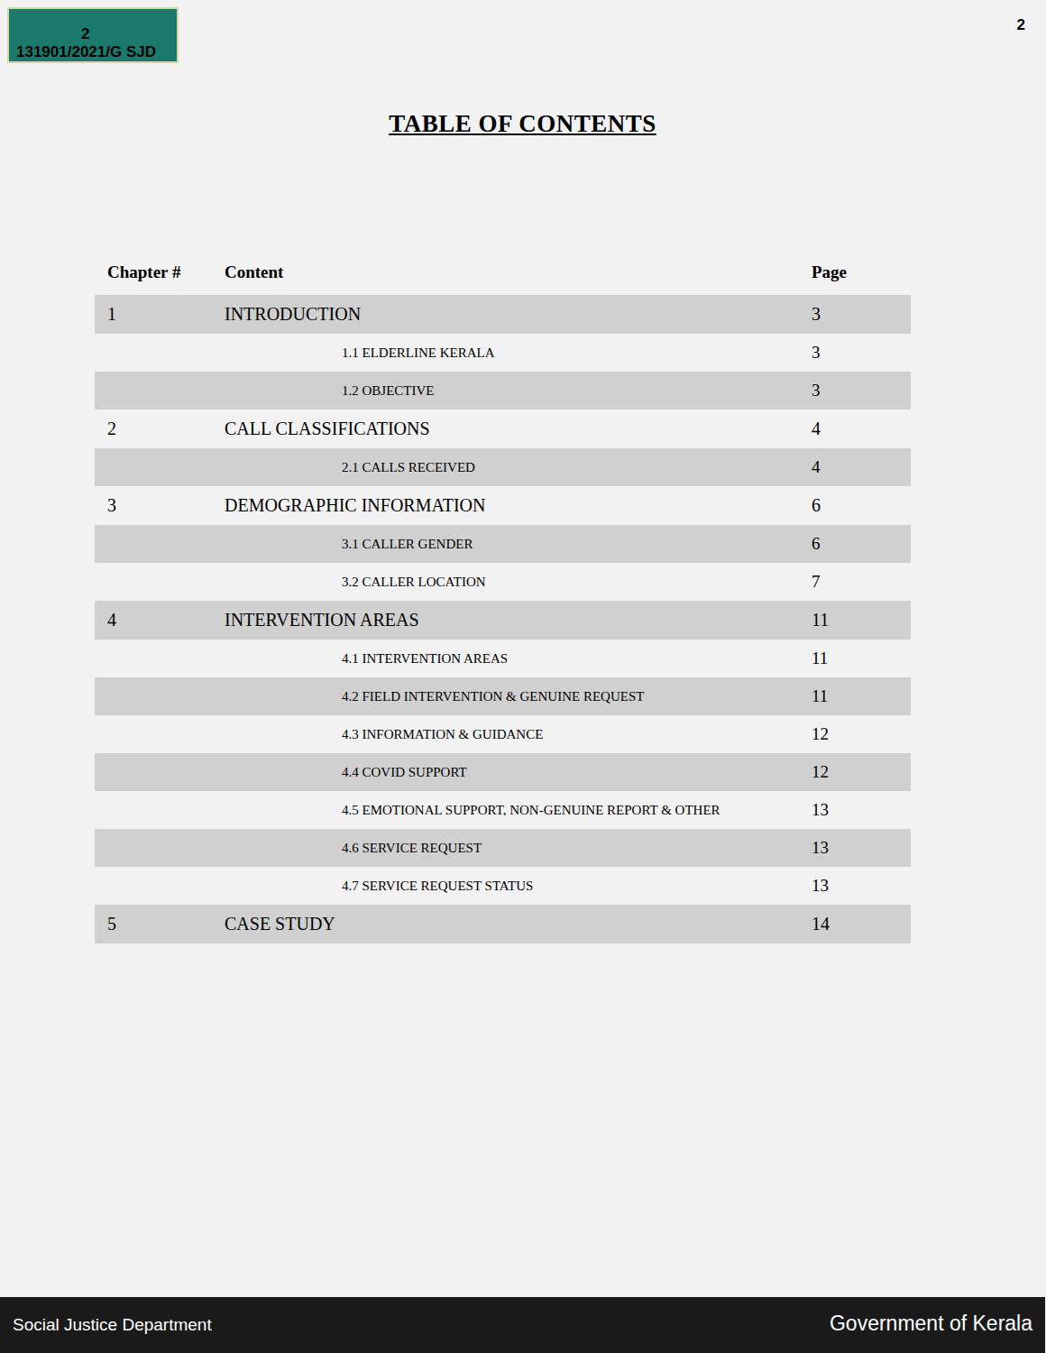2
131901/2021/G SJD
2
TABLE OF CONTENTS
| Chapter # | Content | Page |
| --- | --- | --- |
| 1 | INTRODUCTION | 3 |
| | 1.1 ELDERLINE KERALA | 3 |
| | 1.2 OBJECTIVE | 3 |
| 2 | CALL CLASSIFICATIONS | 4 |
| | 2.1 CALLS RECEIVED | 4 |
| 3 | DEMOGRAPHIC INFORMATION | 6 |
| | 3.1 CALLER GENDER | 6 |
| | 3.2 CALLER LOCATION | 7 |
| 4 | INTERVENTION AREAS | 11 |
| | 4.1 INTERVENTION AREAS | 11 |
| | 4.2 FIELD INTERVENTION & GENUINE REQUEST | 11 |
| | 4.3 INFORMATION & GUIDANCE | 12 |
| | 4.4 COVID SUPPORT | 12 |
| | 4.5 EMOTIONAL SUPPORT, NON-GENUINE REPORT & OTHER | 13 |
| | 4.6 SERVICE REQUEST | 13 |
| | 4.7 SERVICE REQUEST STATUS | 13 |
| 5 | CASE STUDY | 14 |
Social Justice Department
Government of Kerala